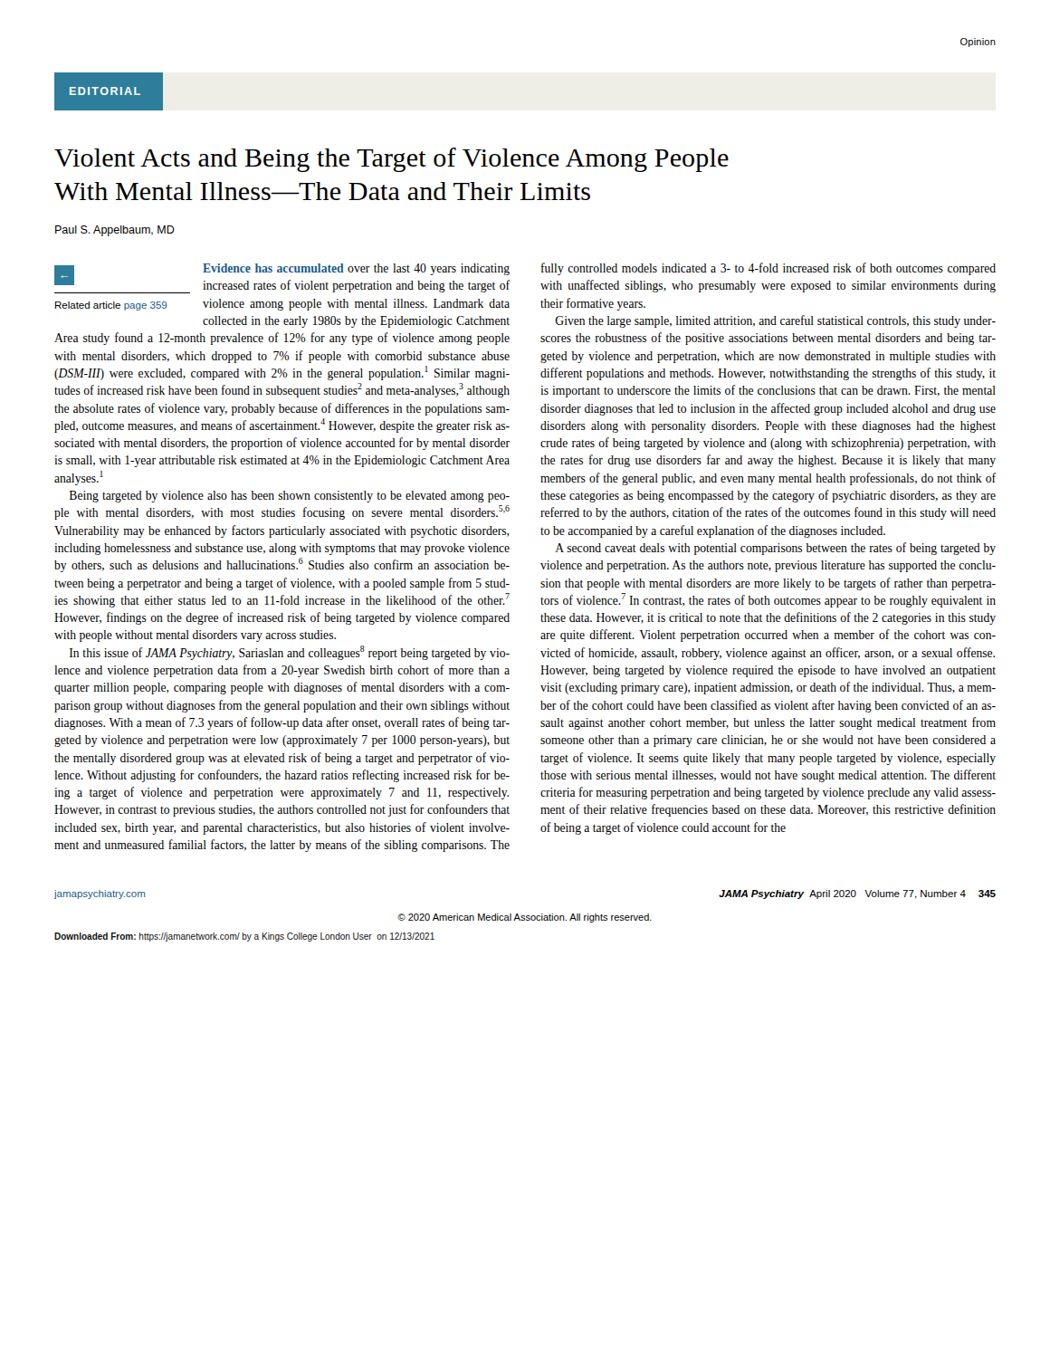Opinion
EDITORIAL
Violent Acts and Being the Target of Violence Among People
With Mental Illness—The Data and Their Limits
Paul S. Appelbaum, MD
←
Related article page 359
Evidence has accumulated over the last 40 years indicating increased rates of violent perpetration and being the target of violence among people with mental illness. Landmark data collected in the early 1980s by the Epidemiologic Catchment Area study found a 12-month prevalence of 12% for any type of violence among people with mental disorders, which dropped to 7% if people with comorbid substance abuse (DSM-III) were excluded, compared with 2% in the general population.1 Similar magnitudes of increased risk have been found in subsequent studies2 and meta-analyses,3 although the absolute rates of violence vary, probably because of differences in the populations sampled, outcome measures, and means of ascertainment.4 However, despite the greater risk associated with mental disorders, the proportion of violence accounted for by mental disorder is small, with 1-year attributable risk estimated at 4% in the Epidemiologic Catchment Area analyses.1
Being targeted by violence also has been shown consistently to be elevated among people with mental disorders, with most studies focusing on severe mental disorders.5,6 Vulnerability may be enhanced by factors particularly associated with psychotic disorders, including homelessness and substance use, along with symptoms that may provoke violence by others, such as delusions and hallucinations.6 Studies also confirm an association between being a perpetrator and being a target of violence, with a pooled sample from 5 studies showing that either status led to an 11-fold increase in the likelihood of the other.7 However, findings on the degree of increased risk of being targeted by violence compared with people without mental disorders vary across studies.
In this issue of JAMA Psychiatry, Sariaslan and colleagues8 report being targeted by violence and violence perpetration data from a 20-year Swedish birth cohort of more than a quarter million people, comparing people with diagnoses of mental disorders with a comparison group without diagnoses from the general population and their own siblings without diagnoses. With a mean of 7.3 years of follow-up data after onset, overall rates of being targeted by violence and perpetration were low (approximately 7 per 1000 person-years), but the mentally disordered group was at elevated risk of being a target and perpetrator of violence. Without adjusting for confounders, the hazard ratios reflecting increased risk for being a target of violence and perpetration were approximately 7 and 11, respectively. However, in contrast to previous studies, the authors controlled not just for confounders that included sex, birth year, and parental characteristics, but also histories of violent involvement and unmeasured familial factors, the latter by means of the sibling comparisons. The fully controlled models indicated a 3- to 4-fold increased risk of both outcomes compared with unaffected siblings, who presumably were exposed to similar environments during their formative years.
Given the large sample, limited attrition, and careful statistical controls, this study underscores the robustness of the positive associations between mental disorders and being targeted by violence and perpetration, which are now demonstrated in multiple studies with different populations and methods. However, notwithstanding the strengths of this study, it is important to underscore the limits of the conclusions that can be drawn. First, the mental disorder diagnoses that led to inclusion in the affected group included alcohol and drug use disorders along with personality disorders. People with these diagnoses had the highest crude rates of being targeted by violence and (along with schizophrenia) perpetration, with the rates for drug use disorders far and away the highest. Because it is likely that many members of the general public, and even many mental health professionals, do not think of these categories as being encompassed by the category of psychiatric disorders, as they are referred to by the authors, citation of the rates of the outcomes found in this study will need to be accompanied by a careful explanation of the diagnoses included.
A second caveat deals with potential comparisons between the rates of being targeted by violence and perpetration. As the authors note, previous literature has supported the conclusion that people with mental disorders are more likely to be targets of rather than perpetrators of violence.7 In contrast, the rates of both outcomes appear to be roughly equivalent in these data. However, it is critical to note that the definitions of the 2 categories in this study are quite different. Violent perpetration occurred when a member of the cohort was convicted of homicide, assault, robbery, violence against an officer, arson, or a sexual offense. However, being targeted by violence required the episode to have involved an outpatient visit (excluding primary care), inpatient admission, or death of the individual. Thus, a member of the cohort could have been classified as violent after having been convicted of an assault against another cohort member, but unless the latter sought medical treatment from someone other than a primary care clinician, he or she would not have been considered a target of violence. It seems quite likely that many people targeted by violence, especially those with serious mental illnesses, would not have sought medical attention. The different criteria for measuring perpetration and being targeted by violence preclude any valid assessment of their relative frequencies based on these data. Moreover, this restrictive definition of being a target of violence could account for the
jamapsychiatry.com
JAMA Psychiatry April 2020 Volume 77, Number 4345
© 2020 American Medical Association. All rights reserved.
Downloaded From: https://jamanetwork.com/ by a Kings College London User on 12/13/2021